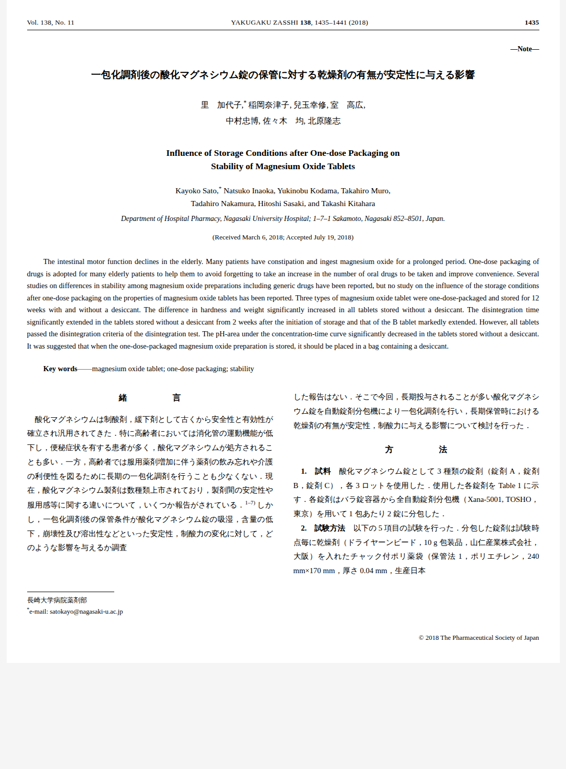Vol. 138, No. 11 YAKUGAKU ZASSHI 138, 1435–1441 (2018) 1435
—Note—
一包化調剤後の酸化マグネシウム錠の保管に対する乾燥剤の有無が安定性に与える影響
里　加代子,* 稲岡奈津子, 兒玉幸修, 室　高広,
中村忠博, 佐々木　均, 北原隆志
Influence of Storage Conditions after One-dose Packaging on
Stability of Magnesium Oxide Tablets
Kayoko Sato,* Natsuko Inaoka, Yukinobu Kodama, Takahiro Muro,
Tadahiro Nakamura, Hitoshi Sasaki, and Takashi Kitahara
Department of Hospital Pharmacy, Nagasaki University Hospital; 1–7–1 Sakamoto, Nagasaki 852–8501, Japan.
(Received March 6, 2018; Accepted July 19, 2018)
The intestinal motor function declines in the elderly. Many patients have constipation and ingest magnesium oxide for a prolonged period. One-dose packaging of drugs is adopted for many elderly patients to help them to avoid forgetting to take an increase in the number of oral drugs to be taken and improve convenience. Several studies on differences in stability among magnesium oxide preparations including generic drugs have been reported, but no study on the influence of the storage conditions after one-dose packaging on the properties of magnesium oxide tablets has been reported. Three types of magnesium oxide tablet were one-dose-packaged and stored for 12 weeks with and without a desiccant. The difference in hardness and weight significantly increased in all tablets stored without a desiccant. The disintegration time significantly extended in the tablets stored without a desiccant from 2 weeks after the initiation of storage and that of the B tablet markedly extended. However, all tablets passed the disintegration criteria of the disintegration test. The pH-area under the concentration-time curve significantly decreased in the tablets stored without a desiccant. It was suggested that when the one-dose-packaged magnesium oxide preparation is stored, it should be placed in a bag containing a desiccant.
Key words——magnesium oxide tablet; one-dose packaging; stability
緒　　言
酸化マグネシウムは制酸剤，緩下剤として古くから安全性と有効性が確立され汎用されてきた．特に高齢者においては消化管の運動機能が低下し，便秘症状を有する患者が多く，酸化マグネシウムが処方されることも多い．一方，高齢者では服用薬剤増加に伴う薬剤の飲み忘れや介護の利便性を図るために長期の一包化調剤を行うことも少なくない．現在，酸化マグネシウム製剤は数種類上市されており，製剤間の安定性や服用感等に関する違いについて，いくつか報告がされている．1–7) しかし，一包化調剤後の保管条件が酸化マグネシウム錠の吸湿，含量の低下，崩壊性及び溶出性などといった安定性，制酸力の変化に対して，どのような影響を与えるか調査
した報告はない．そこで今回，長期投与されることが多い酸化マグネシウム錠を自動錠剤分包機により一包化調剤を行い，長期保管時における乾燥剤の有無が安定性，制酸力に与える影響について検討を行った．
方　　法
1.　試料　酸化マグネシウム錠として 3 種類の錠剤（錠剤 A，錠剤 B，錠剤 C），各 3 ロットを使用した．使用した各錠剤を Table 1 に示す．各錠剤はバラ錠容器から全自動錠剤分包機（Xana-5001, TOSHO，東京）を用いて 1 包あたり 2 錠に分包した．
2.　試験方法　以下の 5 項目の試験を行った．分包した錠剤は試験時点毎に乾燥剤（ドライヤーンビード，10 g 包装品，山仁産業株式会社，大阪）を入れたチャック付ポリ薬袋（保管法 1，ポリエチレン，240 mm×170 mm，厚さ 0.04 mm，生産日本
長崎大学病院薬剤部
*e-mail: satokayo@nagasaki-u.ac.jp
© 2018 The Pharmaceutical Society of Japan